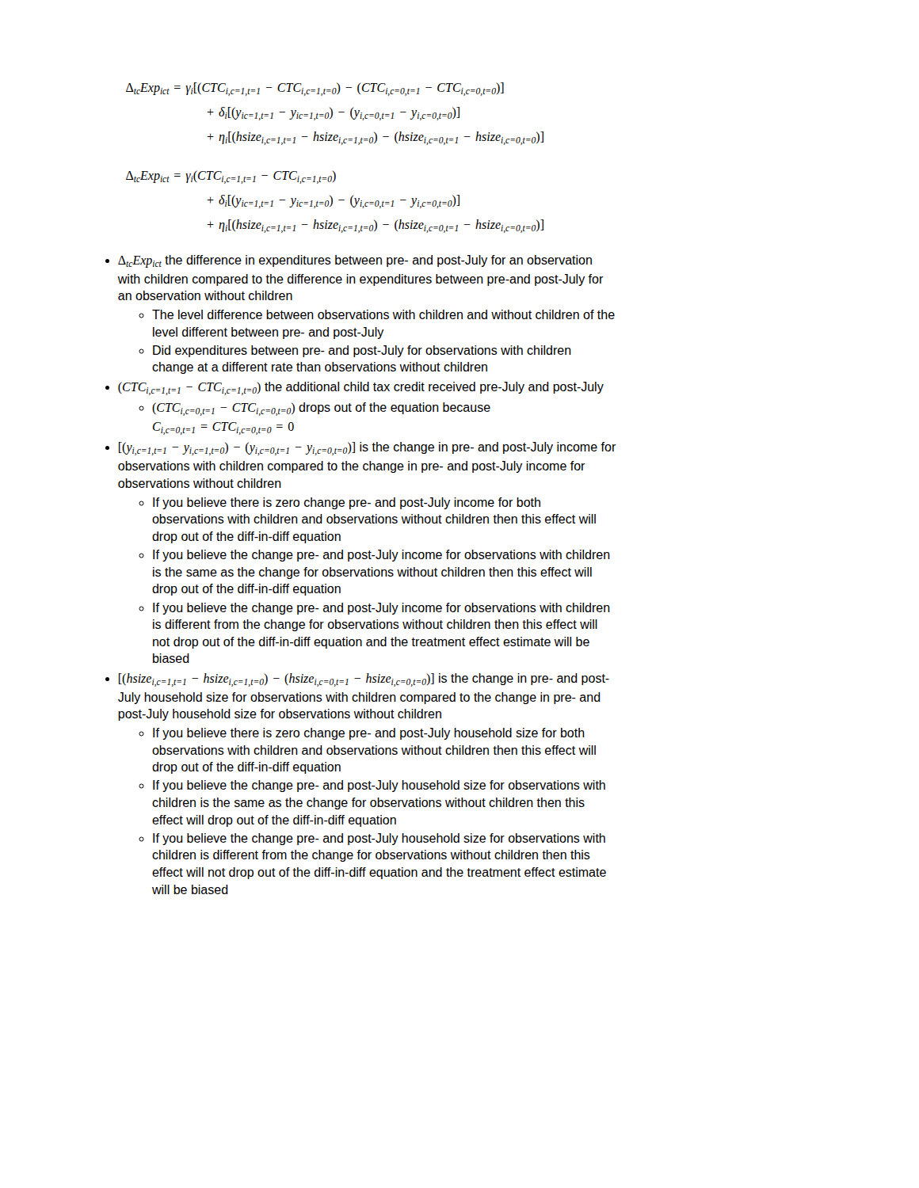ΔtcExpict = γi[(CTCi,c=1,t=1 − CTCi,c=1,t=0) − (CTCi,c=0,t=1 − CTCi,c=0,t=0)] + δi[(yic=1,t=1 − yic=1,t=0) − (yi,c=0,t=1 − yi,c=0,t=0)] + ηi[(hsizei,c=1,t=1 − hsizei,c=1,t=0) − (hsizei,c=0,t=1 − hsizei,c=0,t=0)]
ΔtcExpict = γi(CTCi,c=1,t=1 − CTCi,c=1,t=0) + δi[(yic=1,t=1 − yic=1,t=0) − (yi,c=0,t=1 − yi,c=0,t=0)] + ηi[(hsizei,c=1,t=1 − hsizei,c=1,t=0) − (hsizei,c=0,t=1 − hsizei,c=0,t=0)]
ΔtcExpict the difference in expenditures between pre- and post-July for an observation with children compared to the difference in expenditures between pre-and post-July for an observation without children
The level difference between observations with children and without children of the level different between pre- and post-July
Did expenditures between pre- and post-July for observations with children change at a different rate than observations without children
(CTCi,c=1,t=1 − CTCi,c=1,t=0) the additional child tax credit received pre-July and post-July
(CTCi,c=0,t=1 − CTCi,c=0,t=0) drops out of the equation because Ci,c=0,t=1 = CTCi,c=0,t=0 = 0
[(yi,c=1,t=1 − yi,c=1,t=0) − (yi,c=0,t=1 − yi,c=0,t=0)] is the change in pre- and post-July income for observations with children compared to the change in pre- and post-July income for observations without children
If you believe there is zero change pre- and post-July income for both observations with children and observations without children then this effect will drop out of the diff-in-diff equation
If you believe the change pre- and post-July income for observations with children is the same as the change for observations without children then this effect will drop out of the diff-in-diff equation
If you believe the change pre- and post-July income for observations with children is different from the change for observations without children then this effect will not drop out of the diff-in-diff equation and the treatment effect estimate will be biased
[(hsizei,c=1,t=1 − hsizei,c=1,t=0) − (hsizei,c=0,t=1 − hsizei,c=0,t=0)] is the change in pre- and post-July household size for observations with children compared to the change in pre- and post-July household size for observations without children
If you believe there is zero change pre- and post-July household size for both observations with children and observations without children then this effect will drop out of the diff-in-diff equation
If you believe the change pre- and post-July household size for observations with children is the same as the change for observations without children then this effect will drop out of the diff-in-diff equation
If you believe the change pre- and post-July household size for observations with children is different from the change for observations without children then this effect will not drop out of the diff-in-diff equation and the treatment effect estimate will be biased